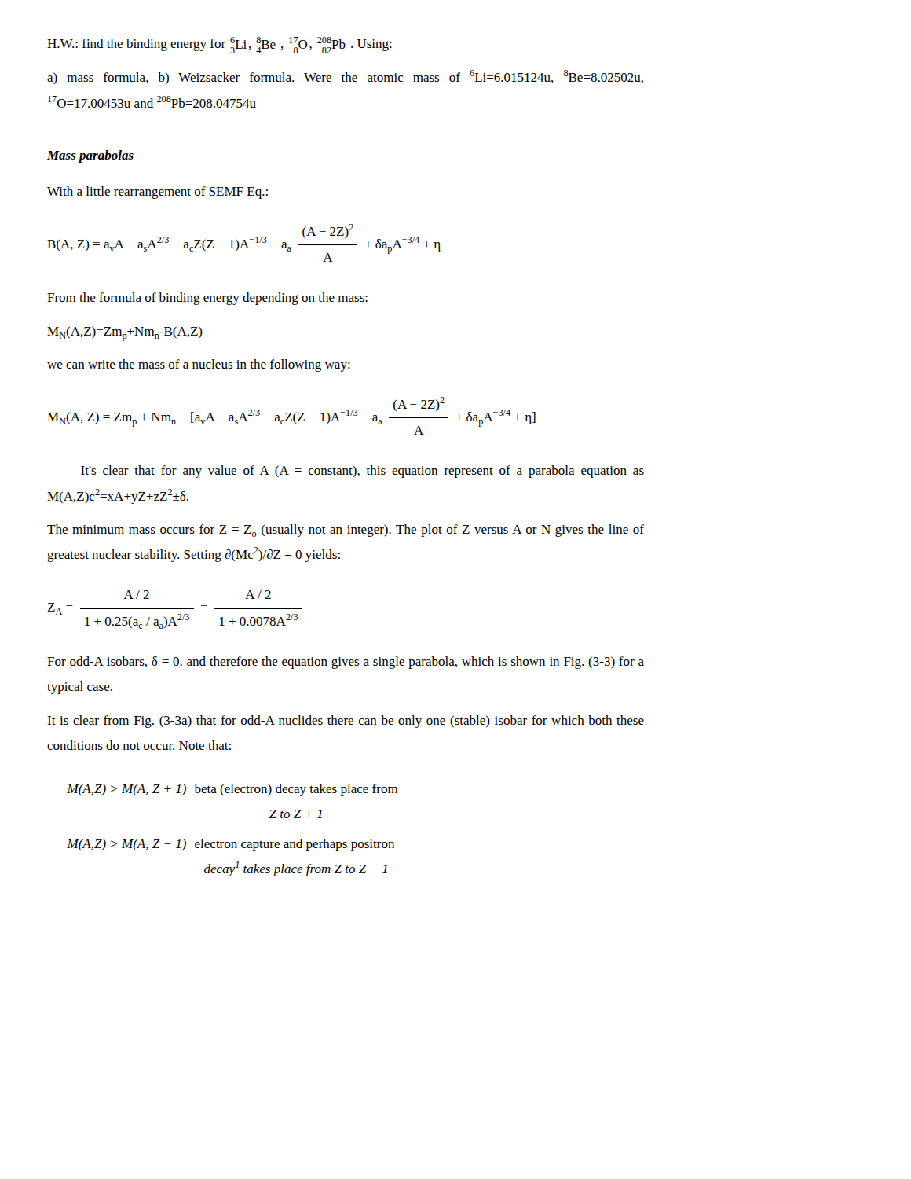H.W.: find the binding energy for 6
3 Li, 8
4 Be , 17
8 O, 208
82 Pb . Using:
a) mass formula, b) Weizsacker formula. Were the atomic mass of 6Li=6.015124u, 8Be=8.02502u, 17O=17.00453u and 208Pb=208.04754u
Mass parabolas
With a little rearrangement of SEMF Eq.:
B(A, Z) = avA − asA2/3 − acZ(Z − 1)A−1/3 − aa (A − 2Z)2 A + δapA−3/4 + η
From the formula of binding energy depending on the mass:
MN(A,Z)=Zmp+Nmn-B(A,Z)
we can write the mass of a nucleus in the following way:
MN(A, Z) = Zmp + Nmn − [avA − asA2/3 − acZ(Z − 1)A−1/3 − aa (A − 2Z)2 A + δapA−3/4 + η]
It's clear that for any value of A (A = constant), this equation represent of a parabola equation as M(A,Z)c2=xA+yZ+zZ2±δ.
The minimum mass occurs for Z = Zo (usually not an integer). The plot of Z versus A or N gives the line of greatest nuclear stability. Setting ∂(Mc2)/∂Z = 0 yields:
ZA = A / 21 + 0.25(ac / aa)A2/3 = A / 21 + 0.0078A2/3
For odd-A isobars, δ = 0. and therefore the equation gives a single parabola, which is shown in Fig. (3-3) for a typical case.
It is clear from Fig. (3-3a) that for odd-A nuclides there can be only one (stable) isobar for which both these conditions do not occur. Note that:
| M(A,Z) > M(A, Z + 1) | beta (electron) decay takes place from Z to Z + 1 |
| M(A,Z) > M(A, Z − 1) | electron capture and perhaps positron decay 1 takes place from Z to Z − 1 |